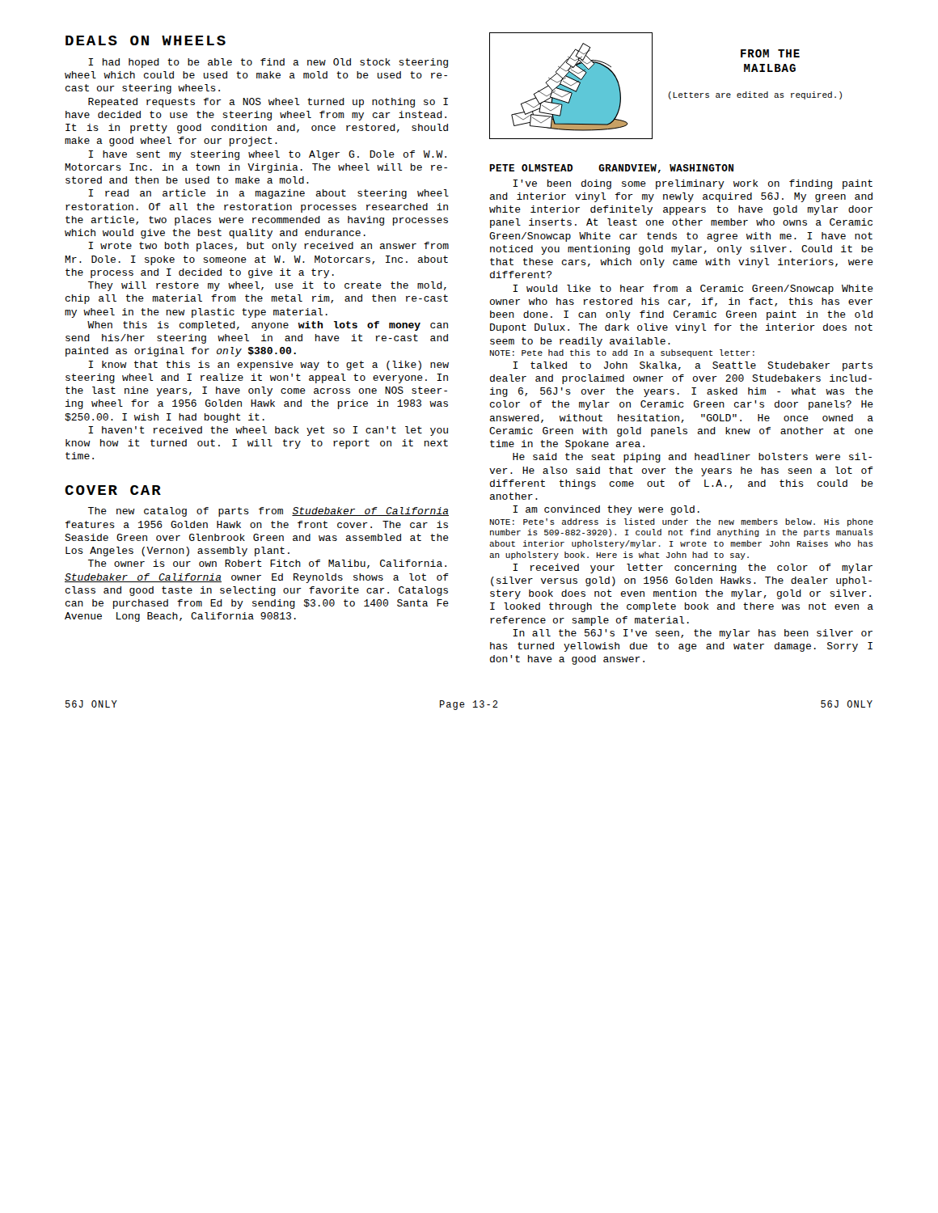DEALS ON WHEELS
I had hoped to be able to find a new Old stock steering wheel which could be used to make a mold to be used to recast our steering wheels.
Repeated requests for a NOS wheel turned up nothing so I have decided to use the steering wheel from my car instead. It is in pretty good condition and, once restored, should make a good wheel for our project.
I have sent my steering wheel to Alger G. Dole of W.W. Motorcars Inc. in a town in Virginia. The wheel will be restored and then be used to make a mold.
I read an article in a magazine about steering wheel restoration. Of all the restoration processes researched in the article, two places were recommended as having processes which would give the best quality and endurance.
I wrote two both places, but only received an answer from Mr. Dole. I spoke to someone at W. W. Motorcars, Inc. about the process and I decided to give it a try.
They will restore my wheel, use it to create the mold, chip all the material from the metal rim, and then re-cast my wheel in the new plastic type material.
When this is completed, anyone with lots of money can send his/her steering wheel in and have it re-cast and painted as original for only $380.00.
I know that this is an expensive way to get a (like) new steering wheel and I realize it won't appeal to everyone. In the last nine years, I have only come across one NOS steering wheel for a 1956 Golden Hawk and the price in 1983 was $250.00. I wish I had bought it.
I haven't received the wheel back yet so I can't let you know how it turned out. I will try to report on it next time.
COVER CAR
The new catalog of parts from Studebaker of California features a 1956 Golden Hawk on the front cover. The car is Seaside Green over Glenbrook Green and was assembled at the Los Angeles (Vernon) assembly plant.
The owner is our own Robert Fitch of Malibu, California. Studebaker of California owner Ed Reynolds shows a lot of class and good taste in selecting our favorite car. Catalogs can be purchased from Ed by sending $3.00 to 1400 Santa Fe Avenue Long Beach, California 90813.
FROM THE
MAILBAG
(Letters are edited as required.)
PETE OLMSTEADGRANDVIEW, WASHINGTON
I've been doing some preliminary work on finding paint and interior vinyl for my newly acquired 56J. My green and white interior definitely appears to have gold mylar door panel inserts. At least one other member who owns a Ceramic Green/Snowcap White car tends to agree with me. I have not noticed you mentioning gold mylar, only silver. Could it be that these cars, which only came with vinyl interiors, were different?
I would like to hear from a Ceramic Green/Snowcap White owner who has restored his car, if, in fact, this has ever been done. I can only find Ceramic Green paint in the old Dupont Dulux. The dark olive vinyl for the interior does not seem to be readily available.
NOTE: Pete had this to add In a subsequent letter:
I talked to John Skalka, a Seattle Studebaker parts dealer and proclaimed owner of over 200 Studebakers including 6, 56J's over the years. I asked him - what was the color of the mylar on Ceramic Green car's door panels? He answered, without hesitation, "GOLD". He once owned a Ceramic Green with gold panels and knew of another at one time in the Spokane area.
He said the seat piping and headliner bolsters were silver. He also said that over the years he has seen a lot of different things come out of L.A., and this could be another.
I am convinced they were gold.
NOTE: Pete's address is listed under the new members below. His phone number is 509-882-3920). I could not find anything in the parts manuals about interior upholstery/mylar. I wrote to member John Raises who has an upholstery book. Here is what John had to say.
I received your letter concerning the color of mylar (silver versus gold) on 1956 Golden Hawks. The dealer upholstery book does not even mention the mylar, gold or silver. I looked through the complete book and there was not even a reference or sample of material.
In all the 56J's I've seen, the mylar has been silver or has turned yellowish due to age and water damage. Sorry I don't have a good answer.
56J ONLY Page 13-2 56J ONLY